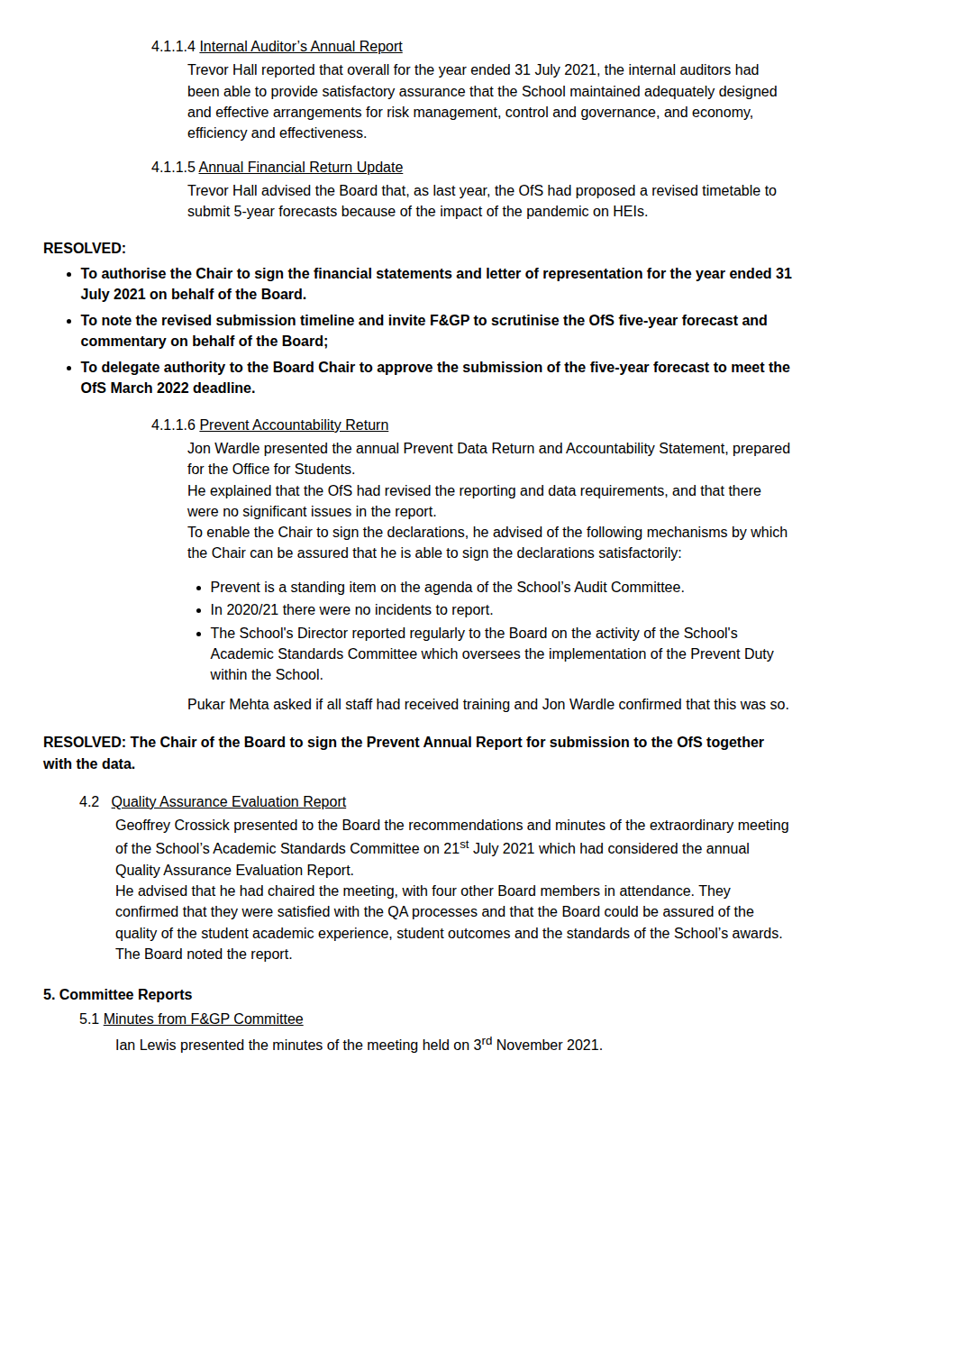4.1.1.4 Internal Auditor’s Annual Report
Trevor Hall reported that overall for the year ended 31 July 2021, the internal auditors had been able to provide satisfactory assurance that the School maintained adequately designed and effective arrangements for risk management, control and governance, and economy, efficiency and effectiveness.
4.1.1.5 Annual Financial Return Update
Trevor Hall advised the Board that, as last year, the OfS had proposed a revised timetable to submit 5-year forecasts because of the impact of the pandemic on HEIs.
RESOLVED:
To authorise the Chair to sign the financial statements and letter of representation for the year ended 31 July 2021 on behalf of the Board.
To note the revised submission timeline and invite F&GP to scrutinise the OfS five-year forecast and commentary on behalf of the Board;
To delegate authority to the Board Chair to approve the submission of the five-year forecast to meet the OfS March 2022 deadline.
4.1.1.6 Prevent Accountability Return
Jon Wardle presented the annual Prevent Data Return and Accountability Statement, prepared for the Office for Students.
He explained that the OfS had revised the reporting and data requirements, and that there were no significant issues in the report.
To enable the Chair to sign the declarations, he advised of the following mechanisms by which the Chair can be assured that he is able to sign the declarations satisfactorily:
Prevent is a standing item on the agenda of the School’s Audit Committee.
In 2020/21 there were no incidents to report.
The School's Director reported regularly to the Board on the activity of the School's Academic Standards Committee which oversees the implementation of the Prevent Duty within the School.
Pukar Mehta asked if all staff had received training and Jon Wardle confirmed that this was so.
RESOLVED: The Chair of the Board to sign the Prevent Annual Report for submission to the OfS together with the data.
4.2 Quality Assurance Evaluation Report
Geoffrey Crossick presented to the Board the recommendations and minutes of the extraordinary meeting of the School’s Academic Standards Committee on 21st July 2021 which had considered the annual Quality Assurance Evaluation Report.
He advised that he had chaired the meeting, with four other Board members in attendance. They confirmed that they were satisfied with the QA processes and that the Board could be assured of the quality of the student academic experience, student outcomes and the standards of the School’s awards.
The Board noted the report.
5. Committee Reports
5.1 Minutes from F&GP Committee
Ian Lewis presented the minutes of the meeting held on 3rd November 2021.